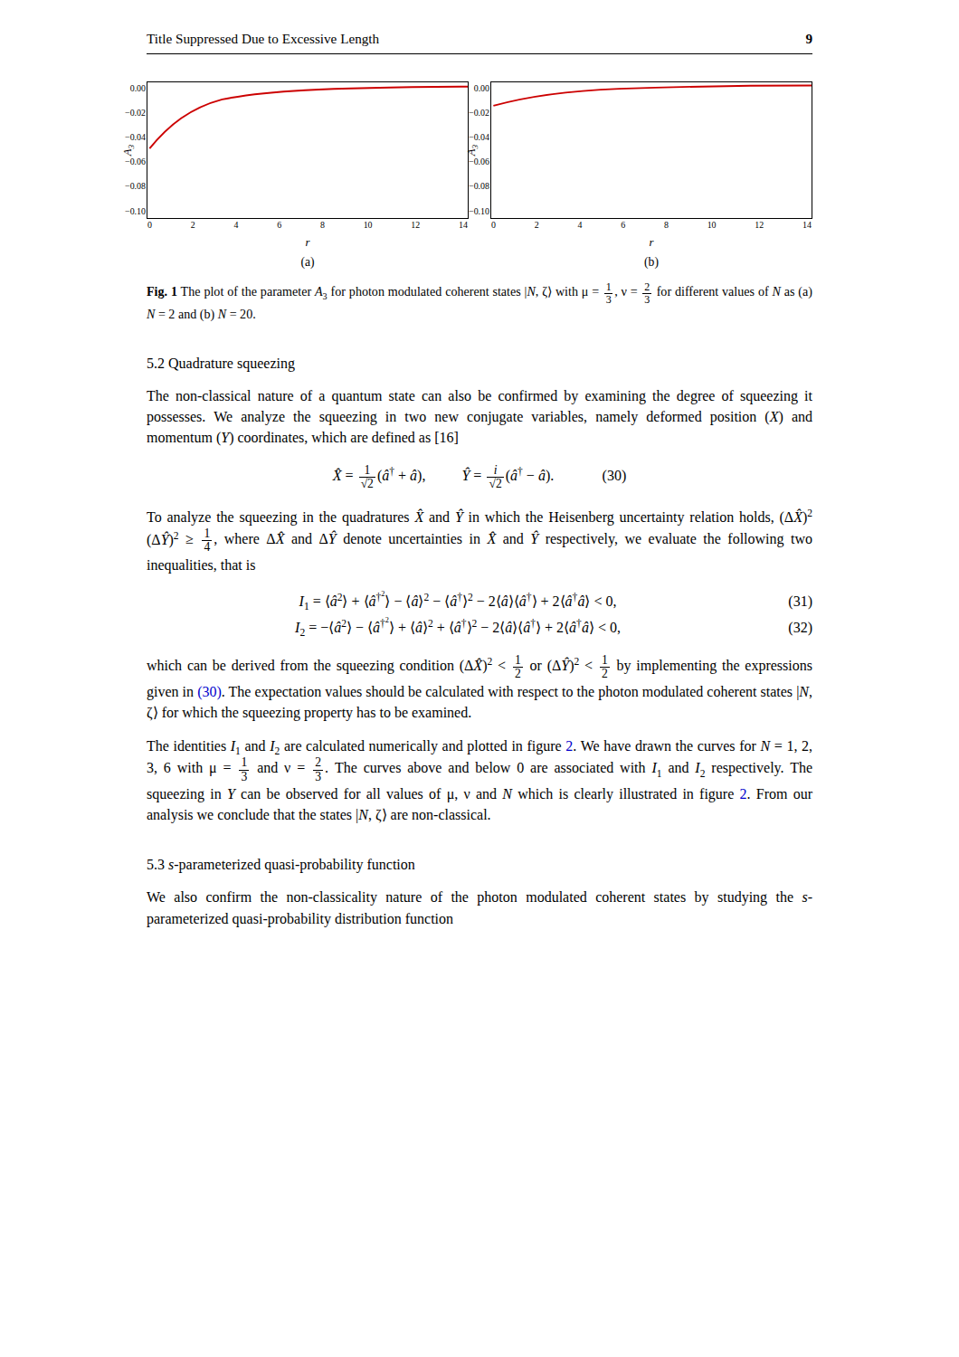Title Suppressed Due to Excessive Length 9
0.00 −0.02 −0.04 −0.06 −0.08 −0.10
A3
02468101214
r
(a)
0.00 −0.02 −0.04 −0.06 −0.08 −0.10
A3
02468101214
r
(b)
Fig. 1 The plot of the parameter A3 for photon modulated coherent states |N, ζ⟩ with μ = 13, ν = 23 for different values of N as (a) N = 2 and (b) N = 20.
5.2 Quadrature squeezing
The non-classical nature of a quantum state can also be confirmed by examining the degree of squeezing it possesses. We analyze the squeezing in two new conjugate variables, namely deformed position (X) and momentum (Y) coordinates, which are defined as [16]
X̂ = 1√2(â† + â), Ŷ = i√2(â† − â).
(30)
To analyze the squeezing in the quadratures X̂ and Ŷ in which the Heisenberg uncertainty relation holds, (ΔX̂)2 (ΔŶ)2 ≥ 14, where ΔX̂ and ΔŶ denote uncertainties in X̂ and Ŷ respectively, we evaluate the following two inequalities, that is
I1 = ⟨â2⟩ + ⟨â†2⟩ − ⟨â⟩2 − ⟨â†⟩2 − 2⟨â⟩⟨â†⟩ + 2⟨â†â⟩ < 0,
(31)
I2 = −⟨â2⟩ − ⟨â†2⟩ + ⟨â⟩2 + ⟨â†⟩2 − 2⟨â⟩⟨â†⟩ + 2⟨â†â⟩ < 0,
(32)
which can be derived from the squeezing condition (ΔX̂)2 < 12 or (ΔŶ)2 < 12 by implementing the expressions given in (30). The expectation values should be calculated with respect to the photon modulated coherent states |N, ζ⟩ for which the squeezing property has to be examined.
The identities I1 and I2 are calculated numerically and plotted in figure 2. We have drawn the curves for N = 1, 2, 3, 6 with μ = 13 and ν = 23. The curves above and below 0 are associated with I1 and I2 respectively. The squeezing in Y can be observed for all values of μ, ν and N which is clearly illustrated in figure 2. From our analysis we conclude that the states |N, ζ⟩ are non-classical.
5.3 s-parameterized quasi-probability function
We also confirm the non-classicality nature of the photon modulated coherent states by studying the s-parameterized quasi-probability distribution function